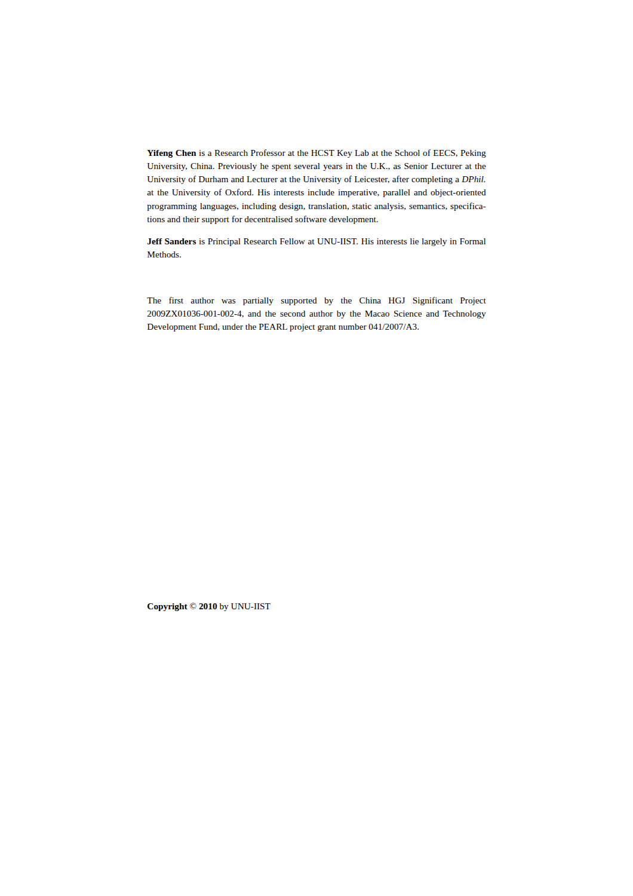Yifeng Chen is a Research Professor at the HCST Key Lab at the School of EECS, Peking University, China. Previously he spent several years in the U.K., as Senior Lecturer at the University of Durham and Lecturer at the University of Leicester, after completing a DPhil. at the University of Oxford. His interests include imperative, parallel and object-oriented programming languages, including design, translation, static analysis, semantics, specifications and their support for decentralised software development.
Jeff Sanders is Principal Research Fellow at UNU-IIST. His interests lie largely in Formal Methods.
The first author was partially supported by the China HGJ Significant Project 2009ZX01036-001-002-4, and the second author by the Macao Science and Technology Development Fund, under the PEARL project grant number 041/2007/A3.
Copyright © 2010 by UNU-IIST